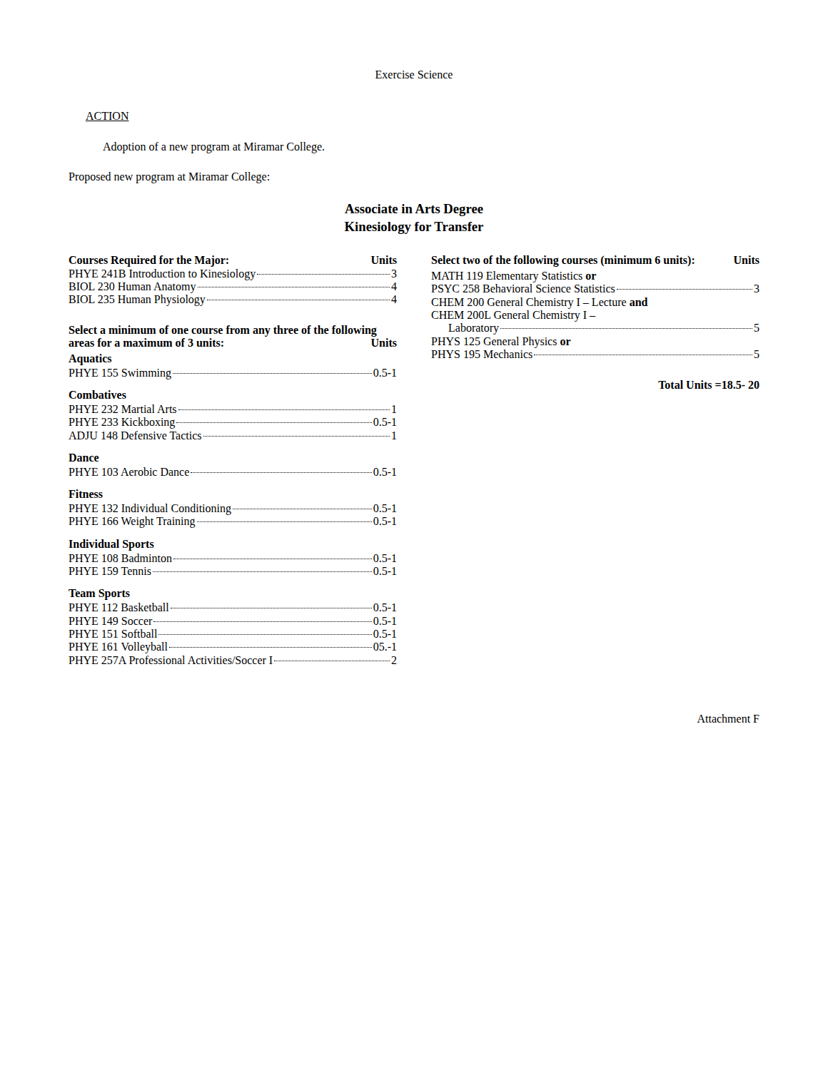Exercise Science
ACTION
Adoption of a new program at Miramar College.
Proposed new program at Miramar College:
Associate in Arts Degree
Kinesiology for Transfer
Courses Required for the Major: Units
PHYE 241B Introduction to Kinesiology 3
BIOL 230 Human Anatomy 4
BIOL 235 Human Physiology 4
Select a minimum of one course from any three of the following areas for a maximum of 3 units: Units
Aquatics
PHYE 155 Swimming 0.5-1
Combatives
PHYE 232 Martial Arts 1
PHYE 233 Kickboxing 0.5-1
ADJU 148 Defensive Tactics 1
Dance
PHYE 103 Aerobic Dance 0.5-1
Fitness
PHYE 132 Individual Conditioning 0.5-1
PHYE 166 Weight Training 0.5-1
Individual Sports
PHYE 108 Badminton 0.5-1
PHYE 159 Tennis 0.5-1
Team Sports
PHYE 112 Basketball 0.5-1
PHYE 149 Soccer 0.5-1
PHYE 151 Softball 0.5-1
PHYE 161 Volleyball 05.-1
PHYE 257A Professional Activities/Soccer I 2
Select two of the following courses (minimum 6 units): Units
MATH 119 Elementary Statistics or
PSYC 258 Behavioral Science Statistics 3
CHEM 200 General Chemistry I – Lecture and
CHEM 200L General Chemistry I –
Laboratory 5
PHYS 125 General Physics or
PHYS 195 Mechanics 5
Total Units =18.5- 20
Attachment F